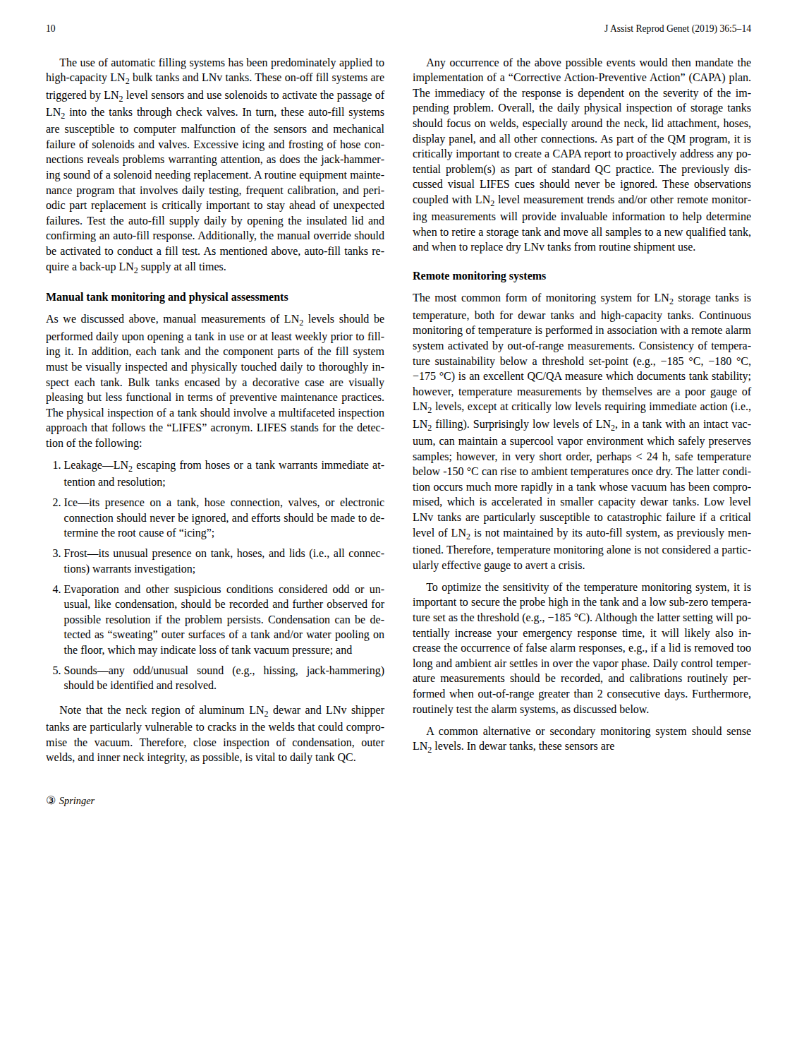10 J Assist Reprod Genet (2019) 36:5–14
The use of automatic filling systems has been predominately applied to high-capacity LN2 bulk tanks and LNv tanks. These on-off fill systems are triggered by LN2 level sensors and use solenoids to activate the passage of LN2 into the tanks through check valves. In turn, these auto-fill systems are susceptible to computer malfunction of the sensors and mechanical failure of solenoids and valves. Excessive icing and frosting of hose connections reveals problems warranting attention, as does the jack-hammering sound of a solenoid needing replacement. A routine equipment maintenance program that involves daily testing, frequent calibration, and periodic part replacement is critically important to stay ahead of unexpected failures. Test the auto-fill supply daily by opening the insulated lid and confirming an auto-fill response. Additionally, the manual override should be activated to conduct a fill test. As mentioned above, auto-fill tanks require a back-up LN2 supply at all times.
Manual tank monitoring and physical assessments
As we discussed above, manual measurements of LN2 levels should be performed daily upon opening a tank in use or at least weekly prior to filling it. In addition, each tank and the component parts of the fill system must be visually inspected and physically touched daily to thoroughly inspect each tank. Bulk tanks encased by a decorative case are visually pleasing but less functional in terms of preventive maintenance practices. The physical inspection of a tank should involve a multifaceted inspection approach that follows the “LIFES” acronym. LIFES stands for the detection of the following:
Leakage—LN2 escaping from hoses or a tank warrants immediate attention and resolution;
Ice—its presence on a tank, hose connection, valves, or electronic connection should never be ignored, and efforts should be made to determine the root cause of “icing”;
Frost—its unusual presence on tank, hoses, and lids (i.e., all connections) warrants investigation;
Evaporation and other suspicious conditions considered odd or unusual, like condensation, should be recorded and further observed for possible resolution if the problem persists. Condensation can be detected as “sweating” outer surfaces of a tank and/or water pooling on the floor, which may indicate loss of tank vacuum pressure; and
Sounds—any odd/unusual sound (e.g., hissing, jack-hammering) should be identified and resolved.
Note that the neck region of aluminum LN2 dewar and LNv shipper tanks are particularly vulnerable to cracks in the welds that could compromise the vacuum. Therefore, close inspection of condensation, outer welds, and inner neck integrity, as possible, is vital to daily tank QC.
Any occurrence of the above possible events would then mandate the implementation of a “Corrective Action-Preventive Action” (CAPA) plan. The immediacy of the response is dependent on the severity of the impending problem. Overall, the daily physical inspection of storage tanks should focus on welds, especially around the neck, lid attachment, hoses, display panel, and all other connections. As part of the QM program, it is critically important to create a CAPA report to proactively address any potential problem(s) as part of standard QC practice. The previously discussed visual LIFES cues should never be ignored. These observations coupled with LN2 level measurement trends and/or other remote monitoring measurements will provide invaluable information to help determine when to retire a storage tank and move all samples to a new qualified tank, and when to replace dry LNv tanks from routine shipment use.
Remote monitoring systems
The most common form of monitoring system for LN2 storage tanks is temperature, both for dewar tanks and high-capacity tanks. Continuous monitoring of temperature is performed in association with a remote alarm system activated by out-of-range measurements. Consistency of temperature sustainability below a threshold set-point (e.g., −185 °C, −180 °C, −175 °C) is an excellent QC/QA measure which documents tank stability; however, temperature measurements by themselves are a poor gauge of LN2 levels, except at critically low levels requiring immediate action (i.e., LN2 filling). Surprisingly low levels of LN2, in a tank with an intact vacuum, can maintain a supercool vapor environment which safely preserves samples; however, in very short order, perhaps < 24 h, safe temperature below -150 °C can rise to ambient temperatures once dry. The latter condition occurs much more rapidly in a tank whose vacuum has been compromised, which is accelerated in smaller capacity dewar tanks. Low level LNv tanks are particularly susceptible to catastrophic failure if a critical level of LN2 is not maintained by its auto-fill system, as previously mentioned. Therefore, temperature monitoring alone is not considered a particularly effective gauge to avert a crisis.
To optimize the sensitivity of the temperature monitoring system, it is important to secure the probe high in the tank and a low sub-zero temperature set as the threshold (e.g., −185 °C). Although the latter setting will potentially increase your emergency response time, it will likely also increase the occurrence of false alarm responses, e.g., if a lid is removed too long and ambient air settles in over the vapor phase. Daily control temperature measurements should be recorded, and calibrations routinely performed when out-of-range greater than 2 consecutive days. Furthermore, routinely test the alarm systems, as discussed below.
A common alternative or secondary monitoring system should sense LN2 levels. In dewar tanks, these sensors are
③ Springer